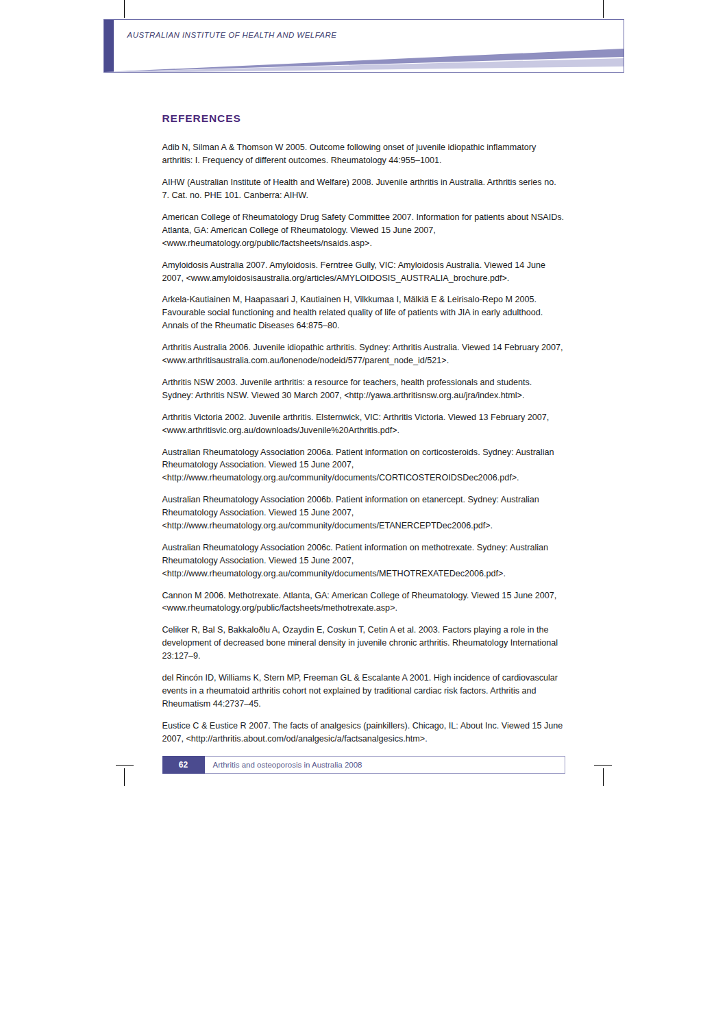Australian Institute of Health and Welfare
References
Adib N, Silman A & Thomson W 2005. Outcome following onset of juvenile idiopathic inflammatory arthritis: I. Frequency of different outcomes. Rheumatology 44:955–1001.
AIHW (Australian Institute of Health and Welfare) 2008. Juvenile arthritis in Australia. Arthritis series no. 7. Cat. no. PHE 101. Canberra: AIHW.
American College of Rheumatology Drug Safety Committee 2007. Information for patients about NSAIDs. Atlanta, GA: American College of Rheumatology. Viewed 15 June 2007, <www.rheumatology.org/public/factsheets/nsaids.asp>.
Amyloidosis Australia 2007. Amyloidosis. Ferntree Gully, VIC: Amyloidosis Australia. Viewed 14 June 2007, <www.amyloidosisaustralia.org/articles/AMYLOIDOSIS_AUSTRALIA_brochure.pdf>.
Arkela-Kautiainen M, Haapasaari J, Kautiainen H, Vilkkumaa I, Mälkiä E & Leirisalo-Repo M 2005. Favourable social functioning and health related quality of life of patients with JIA in early adulthood. Annals of the Rheumatic Diseases 64:875–80.
Arthritis Australia 2006. Juvenile idiopathic arthritis. Sydney: Arthritis Australia. Viewed 14 February 2007, <www.arthritisaustralia.com.au/lonenode/nodeid/577/parent_node_id/521>.
Arthritis NSW 2003. Juvenile arthritis: a resource for teachers, health professionals and students. Sydney: Arthritis NSW. Viewed 30 March 2007, <http://yawa.arthritisnsw.org.au/jra/index.html>.
Arthritis Victoria 2002. Juvenile arthritis. Elsternwick, VIC: Arthritis Victoria. Viewed 13 February 2007, <www.arthritisvic.org.au/downloads/Juvenile%20Arthritis.pdf>.
Australian Rheumatology Association 2006a. Patient information on corticosteroids. Sydney: Australian Rheumatology Association. Viewed 15 June 2007, <http://www.rheumatology.org.au/community/documents/CORTICOSTEROIDSDec2006.pdf>.
Australian Rheumatology Association 2006b. Patient information on etanercept. Sydney: Australian Rheumatology Association. Viewed 15 June 2007, <http://www.rheumatology.org.au/community/documents/ETANERCEPTDec2006.pdf>.
Australian Rheumatology Association 2006c. Patient information on methotrexate. Sydney: Australian Rheumatology Association. Viewed 15 June 2007, <http://www.rheumatology.org.au/community/documents/METHOTREXATEDec2006.pdf>.
Cannon M 2006. Methotrexate. Atlanta, GA: American College of Rheumatology. Viewed 15 June 2007, <www.rheumatology.org/public/factsheets/methotrexate.asp>.
Celiker R, Bal S, Bakkaloðlu A, Ozaydin E, Coskun T, Cetin A et al. 2003. Factors playing a role in the development of decreased bone mineral density in juvenile chronic arthritis. Rheumatology International 23:127–9.
del Rincón ID, Williams K, Stern MP, Freeman GL & Escalante A 2001. High incidence of cardiovascular events in a rheumatoid arthritis cohort not explained by traditional cardiac risk factors. Arthritis and Rheumatism 44:2737–45.
Eustice C & Eustice R 2007. The facts of analgesics (painkillers). Chicago, IL: About Inc. Viewed 15 June 2007, <http://arthritis.about.com/od/analgesic/a/factsanalgesics.htm>.
62
Arthritis and osteoporosis in Australia 2008